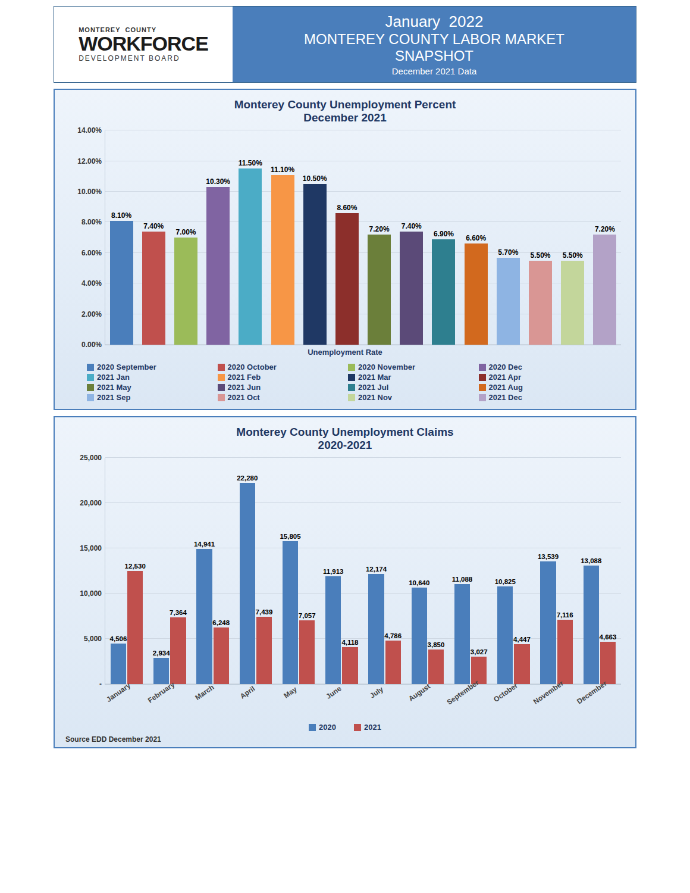MONTEREY COUNTY
WORKFORCE
DEVELOPMENT BOARD
January 2022
MONTEREY COUNTY LABOR MARKET
SNAPSHOT
December 2021 Data
Monterey County Unemployment Percent December 2021
0.00%
2.00%
4.00%
6.00%
8.00%
10.00%
12.00%
14.00%
8.10%
7.40%
7.00%
10.30%
11.50%
11.10%
10.50%
8.60%
7.20%
7.40%
6.90%
6.60%
5.70%
5.50%
5.50%
7.20%
Unemployment Rate
2020 September
2020 October
2020 November
2020 Dec
2021 Jan
2021 Feb
2021 Mar
2021 Apr
2021 May
2021 Jun
2021 Jul
2021 Aug
2021 Sep
2021 Oct
2021 Nov
2021 Dec
Monterey County Unemployment Claims 2020-2021
-
5,000
10,000
15,000
20,000
25,000
4,506
12,530
2,934
7,364
14,941
6,248
22,280
7,439
15,805
7,057
11,913
4,118
12,174
4,786
10,640
3,850
11,088
3,027
10,825
4,447
13,539
7,116
13,088
4,663
January
February
March
April
May
June
July
August
September
October
November
December
2020
2021
Source EDD December 2021